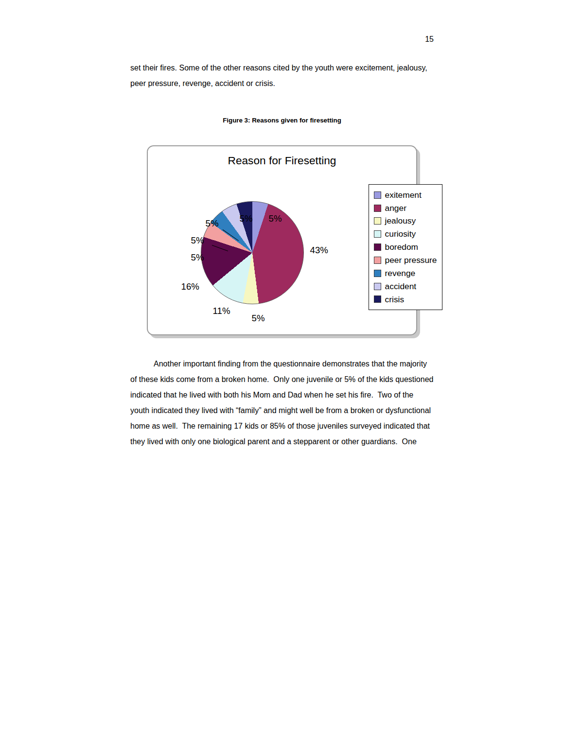15
set their fires. Some of the other reasons cited by the youth were excitement, jealousy, peer pressure, revenge, accident or crisis.
Figure 3: Reasons given for firesetting
Reason for Firesetting
43% 11% 5% 16% 5% 5% 5% 5% 5%
exitement
anger
jealousy
curiosity
boredom
peer pressure
revenge
accident
crisis
Another important finding from the questionnaire demonstrates that the majority of these kids come from a broken home. Only one juvenile or 5% of the kids questioned indicated that he lived with both his Mom and Dad when he set his fire. Two of the youth indicated they lived with “family” and might well be from a broken or dysfunctional home as well. The remaining 17 kids or 85% of those juveniles surveyed indicated that they lived with only one biological parent and a stepparent or other guardians. One